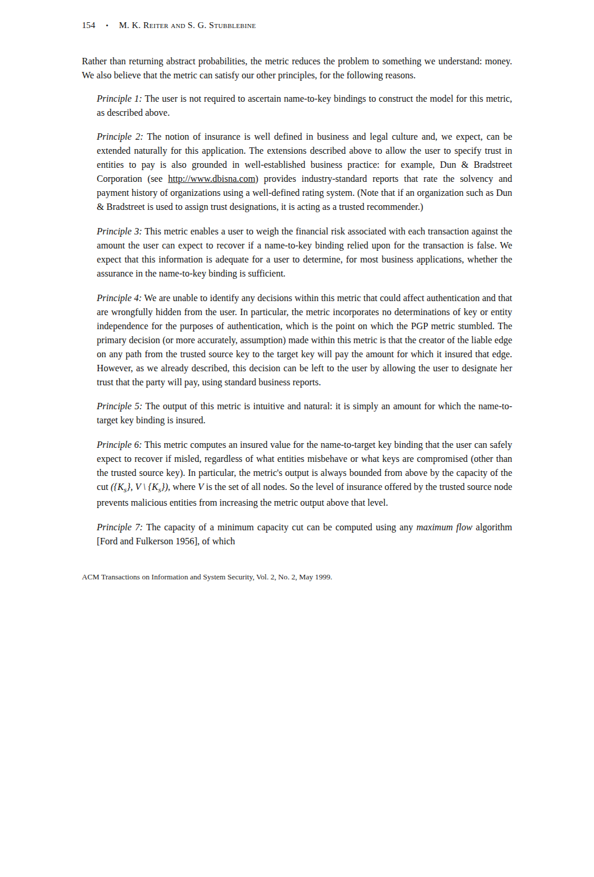154 • M. K. Reiter and S. G. Stubblebine
Rather than returning abstract probabilities, the metric reduces the problem to something we understand: money. We also believe that the metric can satisfy our other principles, for the following reasons.
Principle 1: The user is not required to ascertain name-to-key bindings to construct the model for this metric, as described above.
Principle 2: The notion of insurance is well defined in business and legal culture and, we expect, can be extended naturally for this application. The extensions described above to allow the user to specify trust in entities to pay is also grounded in well-established business practice: for example, Dun & Bradstreet Corporation (see http://www.dbisna.com) provides industry-standard reports that rate the solvency and payment history of organizations using a well-defined rating system. (Note that if an organization such as Dun & Bradstreet is used to assign trust designations, it is acting as a trusted recommender.)
Principle 3: This metric enables a user to weigh the financial risk associated with each transaction against the amount the user can expect to recover if a name-to-key binding relied upon for the transaction is false. We expect that this information is adequate for a user to determine, for most business applications, whether the assurance in the name-to-key binding is sufficient.
Principle 4: We are unable to identify any decisions within this metric that could affect authentication and that are wrongfully hidden from the user. In particular, the metric incorporates no determinations of key or entity independence for the purposes of authentication, which is the point on which the PGP metric stumbled. The primary decision (or more accurately, assumption) made within this metric is that the creator of the liable edge on any path from the trusted source key to the target key will pay the amount for which it insured that edge. However, as we already described, this decision can be left to the user by allowing the user to designate her trust that the party will pay, using standard business reports.
Principle 5: The output of this metric is intuitive and natural: it is simply an amount for which the name-to-target key binding is insured.
Principle 6: This metric computes an insured value for the name-to-target key binding that the user can safely expect to recover if misled, regardless of what entities misbehave or what keys are compromised (other than the trusted source key). In particular, the metric's output is always bounded from above by the capacity of the cut ({Ks}, V \ {Ks}), where V is the set of all nodes. So the level of insurance offered by the trusted source node prevents malicious entities from increasing the metric output above that level.
Principle 7: The capacity of a minimum capacity cut can be computed using any maximum flow algorithm [Ford and Fulkerson 1956], of which
ACM Transactions on Information and System Security, Vol. 2, No. 2, May 1999.